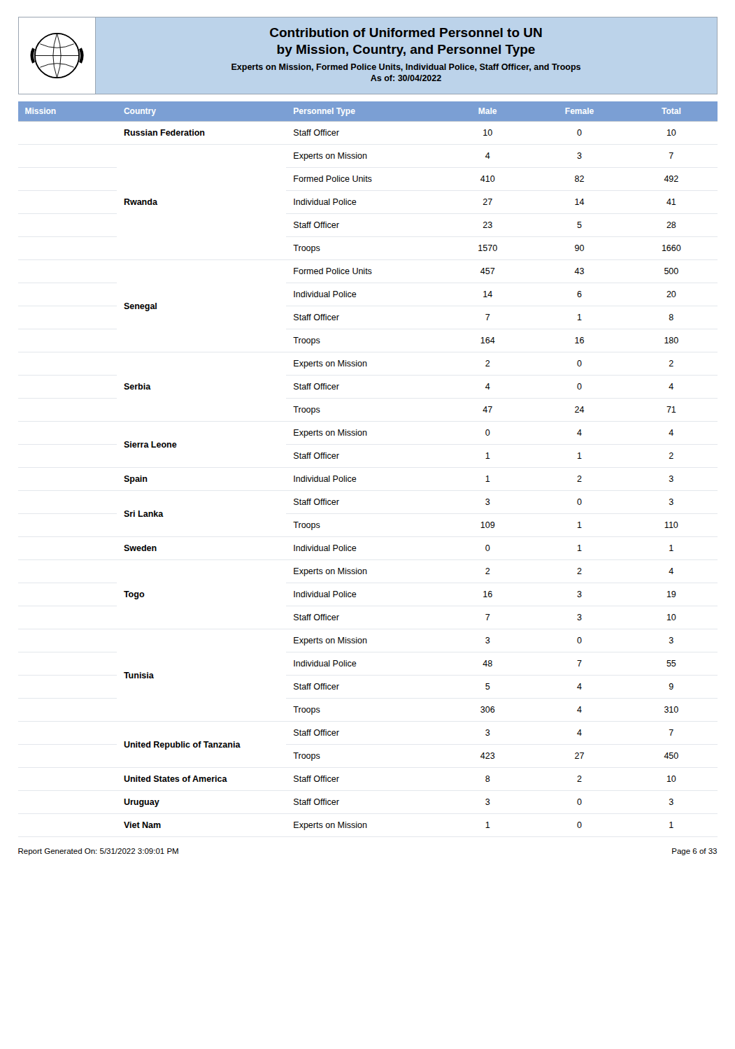Contribution of Uniformed Personnel to UN
by Mission, Country, and Personnel Type
Experts on Mission, Formed Police Units, Individual Police, Staff Officer, and Troops
As of: 30/04/2022
| Mission | Country | Personnel Type | Male | Female | Total |
| --- | --- | --- | --- | --- | --- |
| | Russian Federation | Staff Officer | 10 | 0 | 10 |
| | Rwanda | Experts on Mission | 4 | 3 | 7 |
| | Formed Police Units | 410 | 82 | 492 |
| | Individual Police | 27 | 14 | 41 |
| | Staff Officer | 23 | 5 | 28 |
| | Troops | 1570 | 90 | 1660 |
| | Senegal | Formed Police Units | 457 | 43 | 500 |
| | Individual Police | 14 | 6 | 20 |
| | Staff Officer | 7 | 1 | 8 |
| | Troops | 164 | 16 | 180 |
| | Serbia | Experts on Mission | 2 | 0 | 2 |
| | Staff Officer | 4 | 0 | 4 |
| | Troops | 47 | 24 | 71 |
| | Sierra Leone | Experts on Mission | 0 | 4 | 4 |
| | Staff Officer | 1 | 1 | 2 |
| | Spain | Individual Police | 1 | 2 | 3 |
| | Sri Lanka | Staff Officer | 3 | 0 | 3 |
| | Troops | 109 | 1 | 110 |
| | Sweden | Individual Police | 0 | 1 | 1 |
| | Togo | Experts on Mission | 2 | 2 | 4 |
| | Individual Police | 16 | 3 | 19 |
| | Staff Officer | 7 | 3 | 10 |
| | Tunisia | Experts on Mission | 3 | 0 | 3 |
| | Individual Police | 48 | 7 | 55 |
| | Staff Officer | 5 | 4 | 9 |
| | Troops | 306 | 4 | 310 |
| | United Republic of Tanzania | Staff Officer | 3 | 4 | 7 |
| | Troops | 423 | 27 | 450 |
| | United States of America | Staff Officer | 8 | 2 | 10 |
| | Uruguay | Staff Officer | 3 | 0 | 3 |
| | Viet Nam | Experts on Mission | 1 | 0 | 1 |
Report Generated On: 5/31/2022 3:09:01 PM
Page 6 of 33